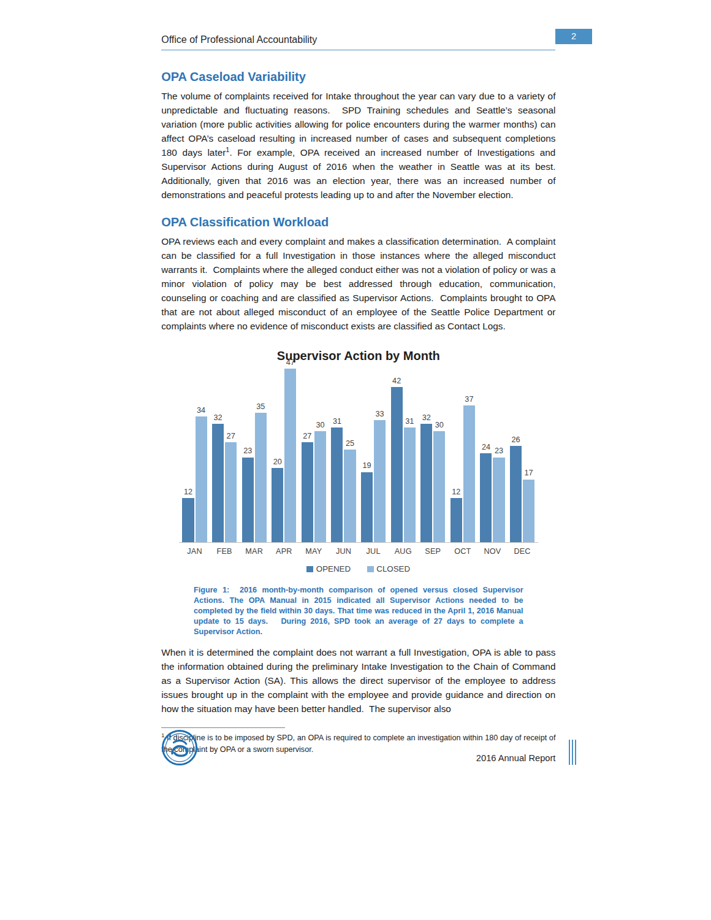Office of Professional Accountability
2
OPA Caseload Variability
The volume of complaints received for Intake throughout the year can vary due to a variety of unpredictable and fluctuating reasons. SPD Training schedules and Seattle’s seasonal variation (more public activities allowing for police encounters during the warmer months) can affect OPA’s caseload resulting in increased number of cases and subsequent completions 180 days later1. For example, OPA received an increased number of Investigations and Supervisor Actions during August of 2016 when the weather in Seattle was at its best. Additionally, given that 2016 was an election year, there was an increased number of demonstrations and peaceful protests leading up to and after the November election.
OPA Classification Workload
OPA reviews each and every complaint and makes a classification determination. A complaint can be classified for a full Investigation in those instances where the alleged misconduct warrants it. Complaints where the alleged conduct either was not a violation of policy or was a minor violation of policy may be best addressed through education, communication, counseling or coaching and are classified as Supervisor Actions. Complaints brought to OPA that are not about alleged misconduct of an employee of the Seattle Police Department or complaints where no evidence of misconduct exists are classified as Contact Logs.
Supervisor Action by Month
12
34
32
27
23
35
20
47
27
30
31
25
19
33
42
31
32
30
12
37
24
23
26
17
JAN FEB MAR APR MAY JUN JUL AUG SEP OCT NOV DEC
OPENED
CLOSED
Figure 1: 2016 month-by-month comparison of opened versus closed Supervisor Actions. The OPA Manual in 2015 indicated all Supervisor Actions needed to be completed by the field within 30 days. That time was reduced in the April 1, 2016 Manual update to 15 days. During 2016, SPD took an average of 27 days to complete a Supervisor Action.
When it is determined the complaint does not warrant a full Investigation, OPA is able to pass the information obtained during the preliminary Intake Investigation to the Chain of Command as a Supervisor Action (SA). This allows the direct supervisor of the employee to address issues brought up in the complaint with the employee and provide guidance and direction on how the situation may have been better handled. The supervisor also
1 If discipline is to be imposed by SPD, an OPA is required to complete an investigation within 180 day of receipt of the complaint by OPA or a sworn supervisor.
2016 Annual Report